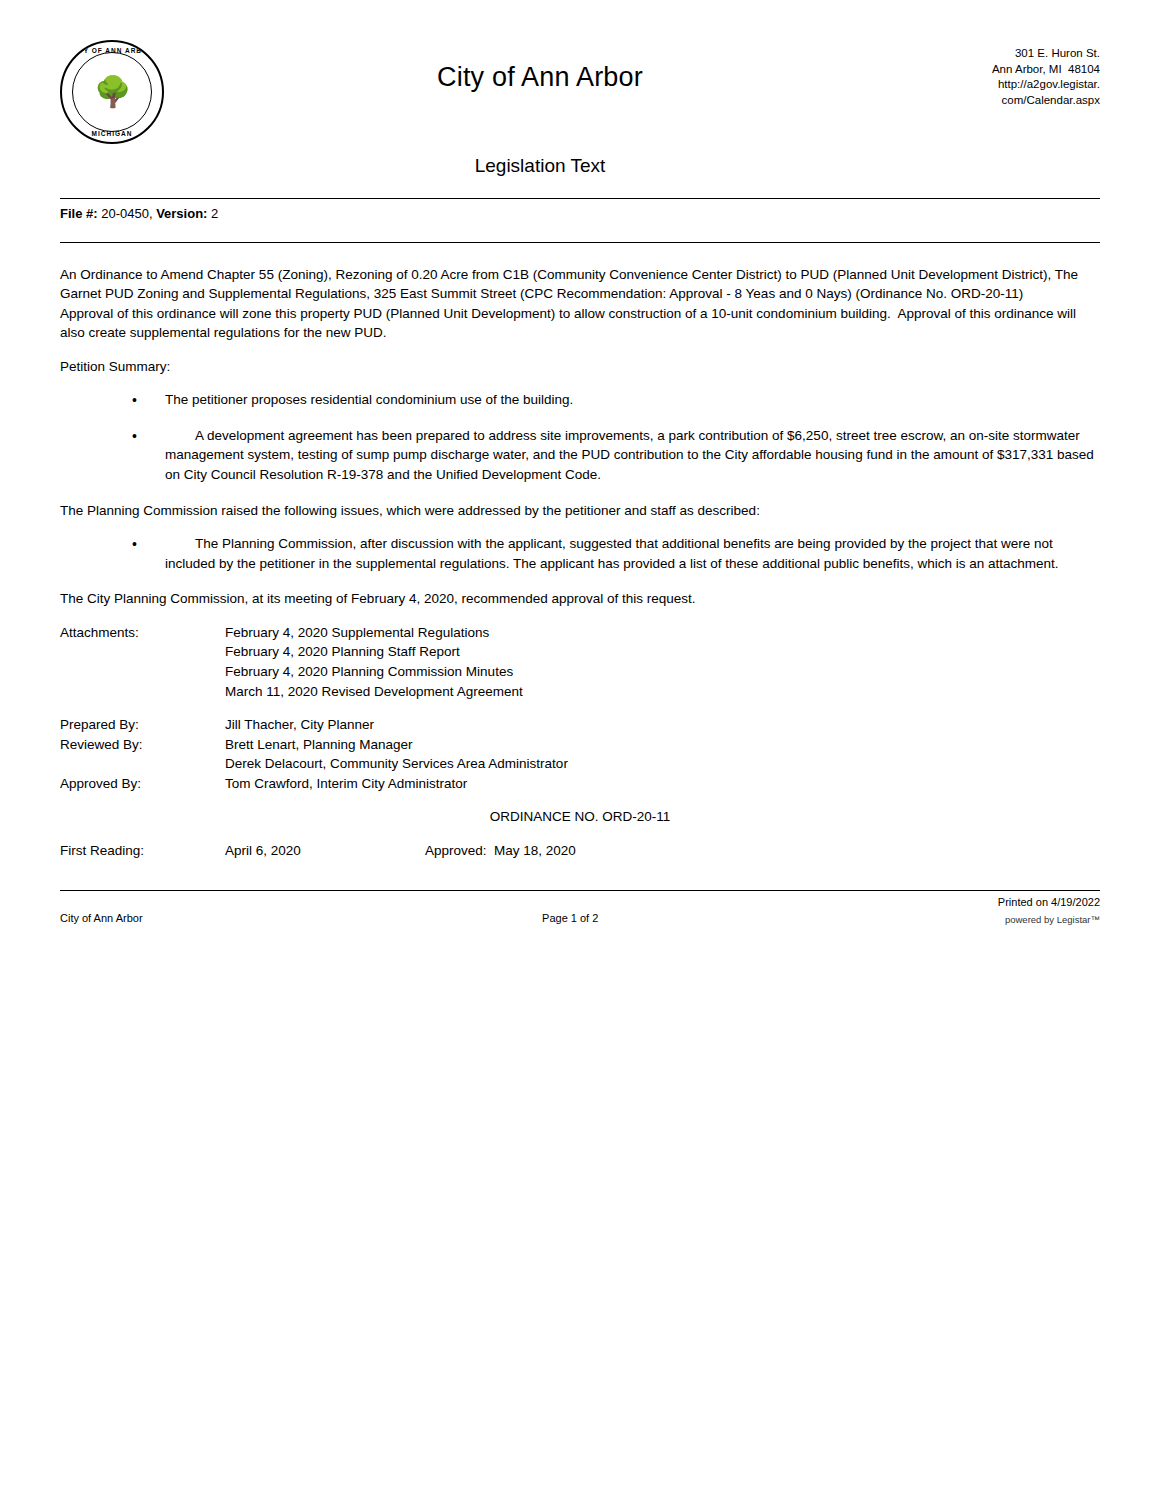CITY OF ANN ARBOR
🌳
MICHIGAN
City of Ann Arbor
Legislation Text
301 E. Huron St.
Ann Arbor, MI 48104
http://a2gov.legistar.
com/Calendar.aspx
File #: 20-0450, Version: 2
An Ordinance to Amend Chapter 55 (Zoning), Rezoning of 0.20 Acre from C1B (Community Convenience Center District) to PUD (Planned Unit Development District), The Garnet PUD Zoning and Supplemental Regulations, 325 East Summit Street (CPC Recommendation: Approval - 8 Yeas and 0 Nays) (Ordinance No. ORD-20-11)
Approval of this ordinance will zone this property PUD (Planned Unit Development) to allow construction of a 10-unit condominium building. Approval of this ordinance will also create supplemental regulations for the new PUD.
Petition Summary:
The petitioner proposes residential condominium use of the building.
A development agreement has been prepared to address site improvements, a park contribution of $6,250, street tree escrow, an on-site stormwater management system, testing of sump pump discharge water, and the PUD contribution to the City affordable housing fund in the amount of $317,331 based on City Council Resolution R-19-378 and the Unified Development Code.
The Planning Commission raised the following issues, which were addressed by the petitioner and staff as described:
The Planning Commission, after discussion with the applicant, suggested that additional benefits are being provided by the project that were not included by the petitioner in the supplemental regulations. The applicant has provided a list of these additional public benefits, which is an attachment.
The City Planning Commission, at its meeting of February 4, 2020, recommended approval of this request.
Attachments:
February 4, 2020 Supplemental Regulations
February 4, 2020 Planning Staff Report
February 4, 2020 Planning Commission Minutes
March 11, 2020 Revised Development Agreement
Prepared By:
Jill Thacher, City Planner
Reviewed By:
Brett Lenart, Planning Manager
Derek Delacourt, Community Services Area Administrator
Approved By:
Tom Crawford, Interim City Administrator
ORDINANCE NO. ORD-20-11
First Reading:
April 6, 2020
Approved: May 18, 2020
City of Ann Arbor
Page 1 of 2
Printed on 4/19/2022
powered by Legistar™